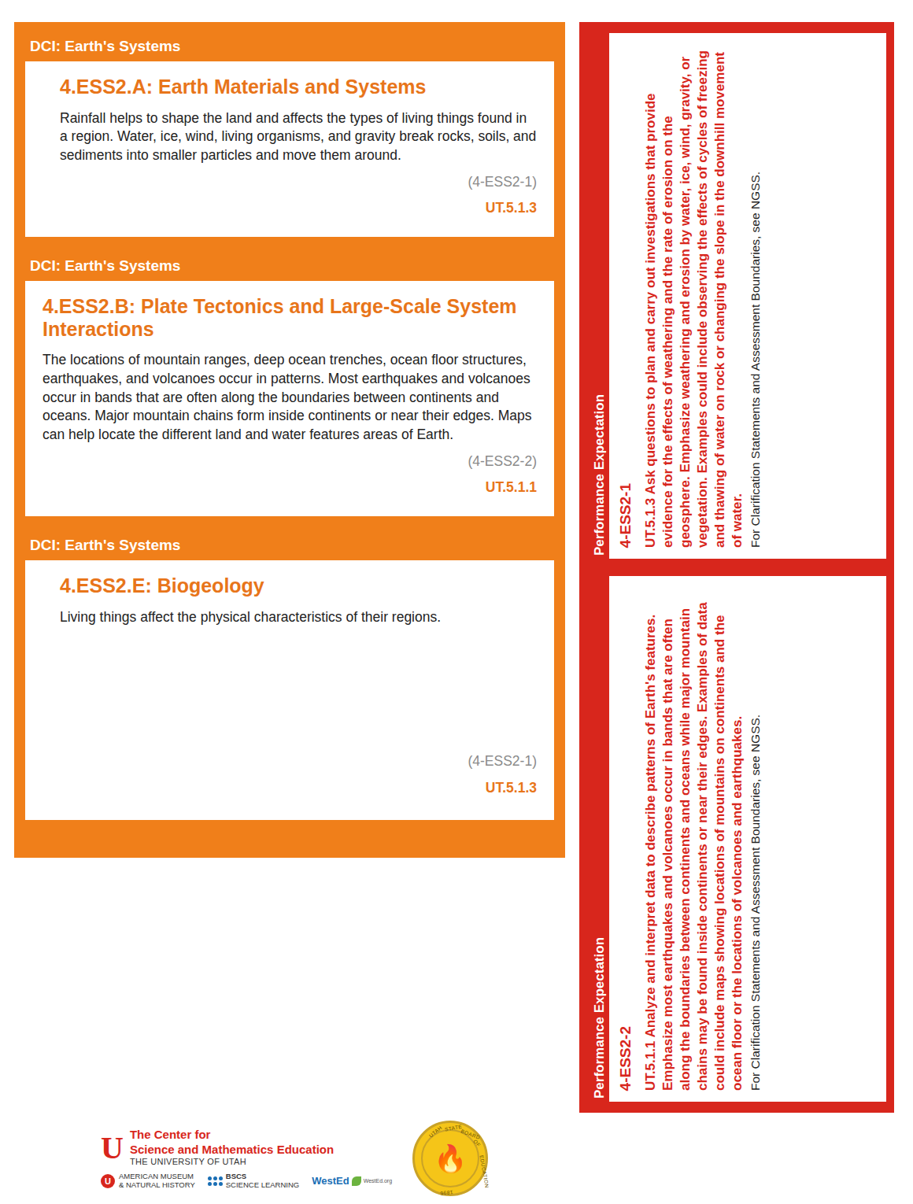DCI: Earth's Systems
4.ESS2.A: Earth Materials and Systems
Rainfall helps to shape the land and affects the types of living things found in a region. Water, ice, wind, living organisms, and gravity break rocks, soils, and sediments into smaller particles and move them around.
(4-ESS2-1)
UT.5.1.3
DCI: Earth's Systems
4.ESS2.B: Plate Tectonics and Large-Scale System Interactions
The locations of mountain ranges, deep ocean trenches, ocean floor structures, earthquakes, and volcanoes occur in patterns. Most earthquakes and volcanoes occur in bands that are often along the boundaries between continents and oceans. Major mountain chains form inside continents or near their edges. Maps can help locate the different land and water features areas of Earth.
(4-ESS2-2)
UT.5.1.1
DCI: Earth's Systems
4.ESS2.E: Biogeology
Living things affect the physical characteristics of their regions.
(4-ESS2-1)
UT.5.1.3
Performance Expectation
4-ESS2-1
UT.5.1.3 Ask questions to plan and carry out investigations that provide evidence for the effects of weathering and the rate of erosion on the geosphere. Emphasize weathering and erosion by water, ice, wind, gravity, or vegetation. Examples could include observing the effects of cycles of freezing and thawing of water on rock or changing the slope in the downhill movement of water.
For Clarification Statements and Assessment Boundaries, see NGSS.
Performance Expectation
4-ESS2-2
UT.5.1.1 Analyze and interpret data to describe patterns of Earth's features. Emphasize most earthquakes and volcanoes occur in bands that are often along the boundaries between continents and oceans while major mountain chains may be found inside continents or near their edges. Examples of data could include maps showing locations of mountains on continents and the ocean floor or the locations of volcanoes and earthquakes.
For Clarification Statements and Assessment Boundaries, see NGSS.
U
The Center for
Science and Mathematics Education THE UNIVERSITY OF UTAH
U
AMERICAN MUSEUM
& NATURAL HISTORY
BSCS
SCIENCE LEARNING
WestEd WestEd.org
🔥
UTAH STATE BOARD OF EDUCATION 1896